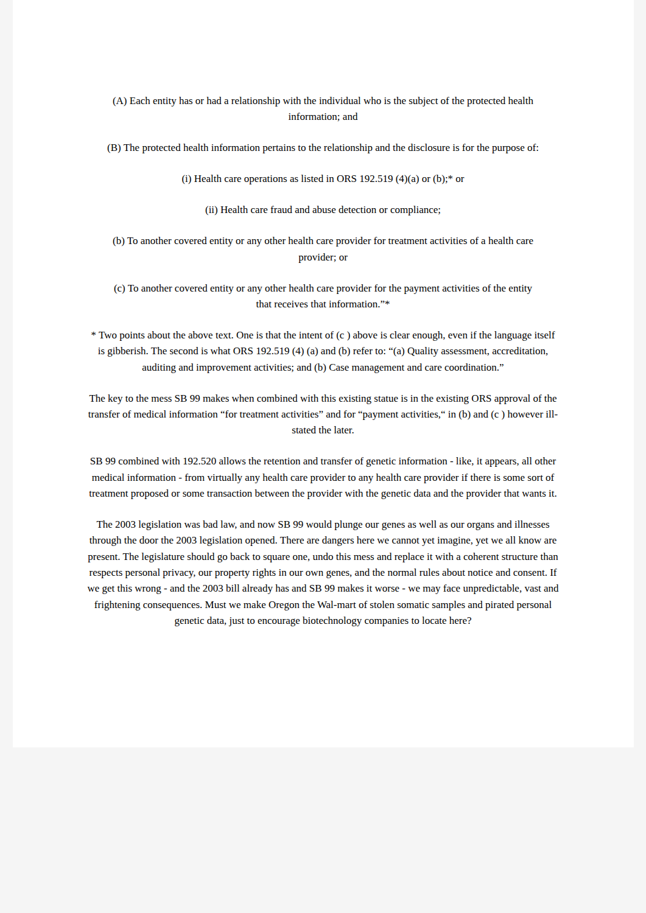(A) Each entity has or had a relationship with the individual who is the subject of the protected health information; and
(B) The protected health information pertains to the relationship and the disclosure is for the purpose of:
(i) Health care operations as listed in ORS 192.519 (4)(a) or (b);* or
(ii) Health care fraud and abuse detection or compliance;
(b) To another covered entity or any other health care provider for treatment activities of a health care provider; or
(c) To another covered entity or any other health care provider for the payment activities of the entity that receives that information.”*
* Two points about the above text. One is that the intent of (c ) above is clear enough, even if the language itself is gibberish. The second is what ORS 192.519 (4) (a) and (b) refer to: “(a) Quality assessment, accreditation, auditing and improvement activities; and (b) Case management and care coordination.”
The key to the mess SB 99 makes when combined with this existing statue is in the existing ORS approval of the transfer of medical information “for treatment activities” and for “payment activities,“ in (b) and (c ) however ill-stated the later.
SB 99 combined with 192.520 allows the retention and transfer of genetic information - like, it appears, all other medical information - from virtually any health care provider to any health care provider if there is some sort of treatment proposed or some transaction between the provider with the genetic data and the provider that wants it.
The 2003 legislation was bad law, and now SB 99 would plunge our genes as well as our organs and illnesses through the door the 2003 legislation opened. There are dangers here we cannot yet imagine, yet we all know are present. The legislature should go back to square one, undo this mess and replace it with a coherent structure than respects personal privacy, our property rights in our own genes, and the normal rules about notice and consent. If we get this wrong - and the 2003 bill already has and SB 99 makes it worse - we may face unpredictable, vast and frightening consequences. Must we make Oregon the Wal-mart of stolen somatic samples and pirated personal genetic data, just to encourage biotechnology companies to locate here?